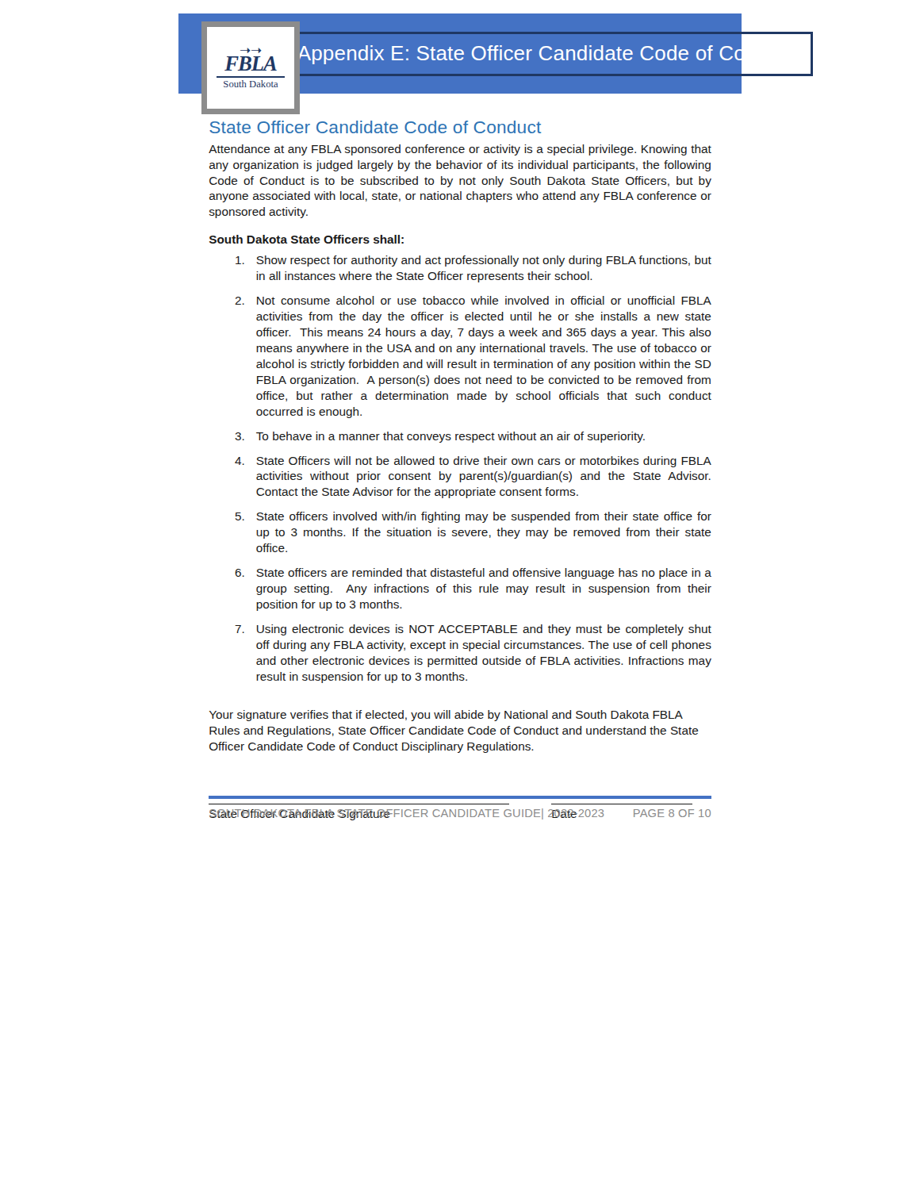➝➝ FBLA
South Dakota
Appendix E: State Officer Candidate Code of Conduct
State Officer Candidate Code of Conduct
Attendance at any FBLA sponsored conference or activity is a special privilege. Knowing that any organization is judged largely by the behavior of its individual participants, the following Code of Conduct is to be subscribed to by not only South Dakota State Officers, but by anyone associated with local, state, or national chapters who attend any FBLA conference or sponsored activity.
South Dakota State Officers shall:
Show respect for authority and act professionally not only during FBLA functions, but in all instances where the State Officer represents their school.
Not consume alcohol or use tobacco while involved in official or unofficial FBLA activities from the day the officer is elected until he or she installs a new state officer. This means 24 hours a day, 7 days a week and 365 days a year. This also means anywhere in the USA and on any international travels. The use of tobacco or alcohol is strictly forbidden and will result in termination of any position within the SD FBLA organization. A person(s) does not need to be convicted to be removed from office, but rather a determination made by school officials that such conduct occurred is enough.
To behave in a manner that conveys respect without an air of superiority.
State Officers will not be allowed to drive their own cars or motorbikes during FBLA activities without prior consent by parent(s)/guardian(s) and the State Advisor. Contact the State Advisor for the appropriate consent forms.
State officers involved with/in fighting may be suspended from their state office for up to 3 months. If the situation is severe, they may be removed from their state office.
State officers are reminded that distasteful and offensive language has no place in a group setting. Any infractions of this rule may result in suspension from their position for up to 3 months.
Using electronic devices is NOT ACCEPTABLE and they must be completely shut off during any FBLA activity, except in special circumstances. The use of cell phones and other electronic devices is permitted outside of FBLA activities. Infractions may result in suspension for up to 3 months.
Your signature verifies that if elected, you will abide by National and South Dakota FBLA Rules and Regulations, State Officer Candidate Code of Conduct and understand the State Officer Candidate Code of Conduct Disciplinary Regulations.
State Officer Candidate Signature
Date
SOUTH DAKOTA FBLA STATE OFFICER CANDIDATE GUIDE| 2022-2023 PAGE 8 OF 10